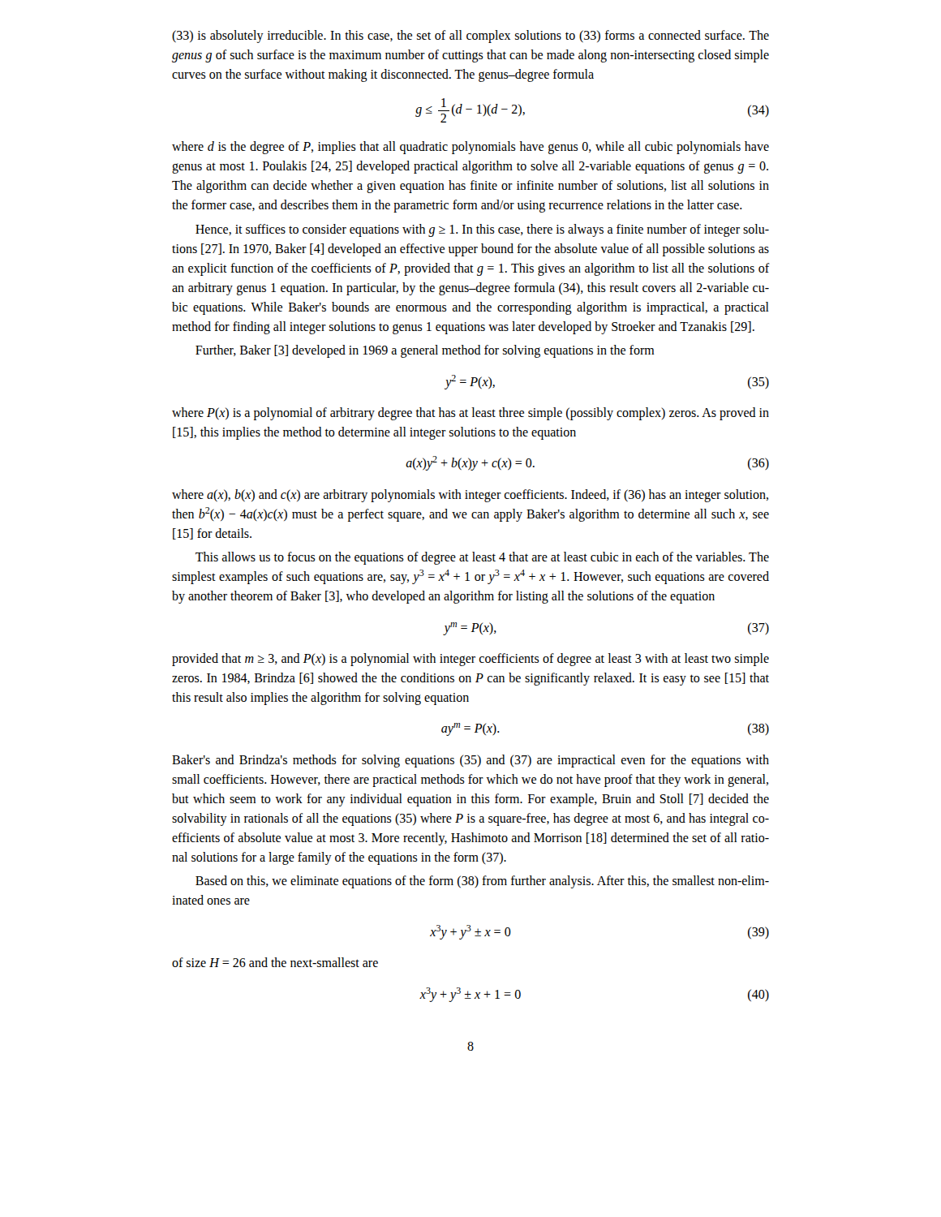(33) is absolutely irreducible. In this case, the set of all complex solutions to (33) forms a connected surface. The genus g of such surface is the maximum number of cuttings that can be made along non-intersecting closed simple curves on the surface without making it disconnected. The genus–degree formula
g ≤ 12(d − 1)(d − 2), (34)
where d is the degree of P, implies that all quadratic polynomials have genus 0, while all cubic polynomials have genus at most 1. Poulakis [24, 25] developed practical algorithm to solve all 2-variable equations of genus g = 0. The algorithm can decide whether a given equation has finite or infinite number of solutions, list all solutions in the former case, and describes them in the parametric form and/or using recurrence relations in the latter case.
Hence, it suffices to consider equations with g ≥ 1. In this case, there is always a finite number of integer solutions [27]. In 1970, Baker [4] developed an effective upper bound for the absolute value of all possible solutions as an explicit function of the coefficients of P, provided that g = 1. This gives an algorithm to list all the solutions of an arbitrary genus 1 equation. In particular, by the genus–degree formula (34), this result covers all 2-variable cubic equations. While Baker's bounds are enormous and the corresponding algorithm is impractical, a practical method for finding all integer solutions to genus 1 equations was later developed by Stroeker and Tzanakis [29].
Further, Baker [3] developed in 1969 a general method for solving equations in the form
y2 = P(x), (35)
where P(x) is a polynomial of arbitrary degree that has at least three simple (possibly complex) zeros. As proved in [15], this implies the method to determine all integer solutions to the equation
a(x)y2 + b(x)y + c(x) = 0. (36)
where a(x), b(x) and c(x) are arbitrary polynomials with integer coefficients. Indeed, if (36) has an integer solution, then b2(x) − 4a(x)c(x) must be a perfect square, and we can apply Baker's algorithm to determine all such x, see [15] for details.
This allows us to focus on the equations of degree at least 4 that are at least cubic in each of the variables. The simplest examples of such equations are, say, y3 = x4 + 1 or y3 = x4 + x + 1. However, such equations are covered by another theorem of Baker [3], who developed an algorithm for listing all the solutions of the equation
ym = P(x), (37)
provided that m ≥ 3, and P(x) is a polynomial with integer coefficients of degree at least 3 with at least two simple zeros. In 1984, Brindza [6] showed the the conditions on P can be significantly relaxed. It is easy to see [15] that this result also implies the algorithm for solving equation
aym = P(x). (38)
Baker's and Brindza's methods for solving equations (35) and (37) are impractical even for the equations with small coefficients. However, there are practical methods for which we do not have proof that they work in general, but which seem to work for any individual equation in this form. For example, Bruin and Stoll [7] decided the solvability in rationals of all the equations (35) where P is a square-free, has degree at most 6, and has integral coefficients of absolute value at most 3. More recently, Hashimoto and Morrison [18] determined the set of all rational solutions for a large family of the equations in the form (37).
Based on this, we eliminate equations of the form (38) from further analysis. After this, the smallest non-eliminated ones are
x3y + y3 ± x = 0 (39)
of size H = 26 and the next-smallest are
x3y + y3 ± x + 1 = 0 (40)
8